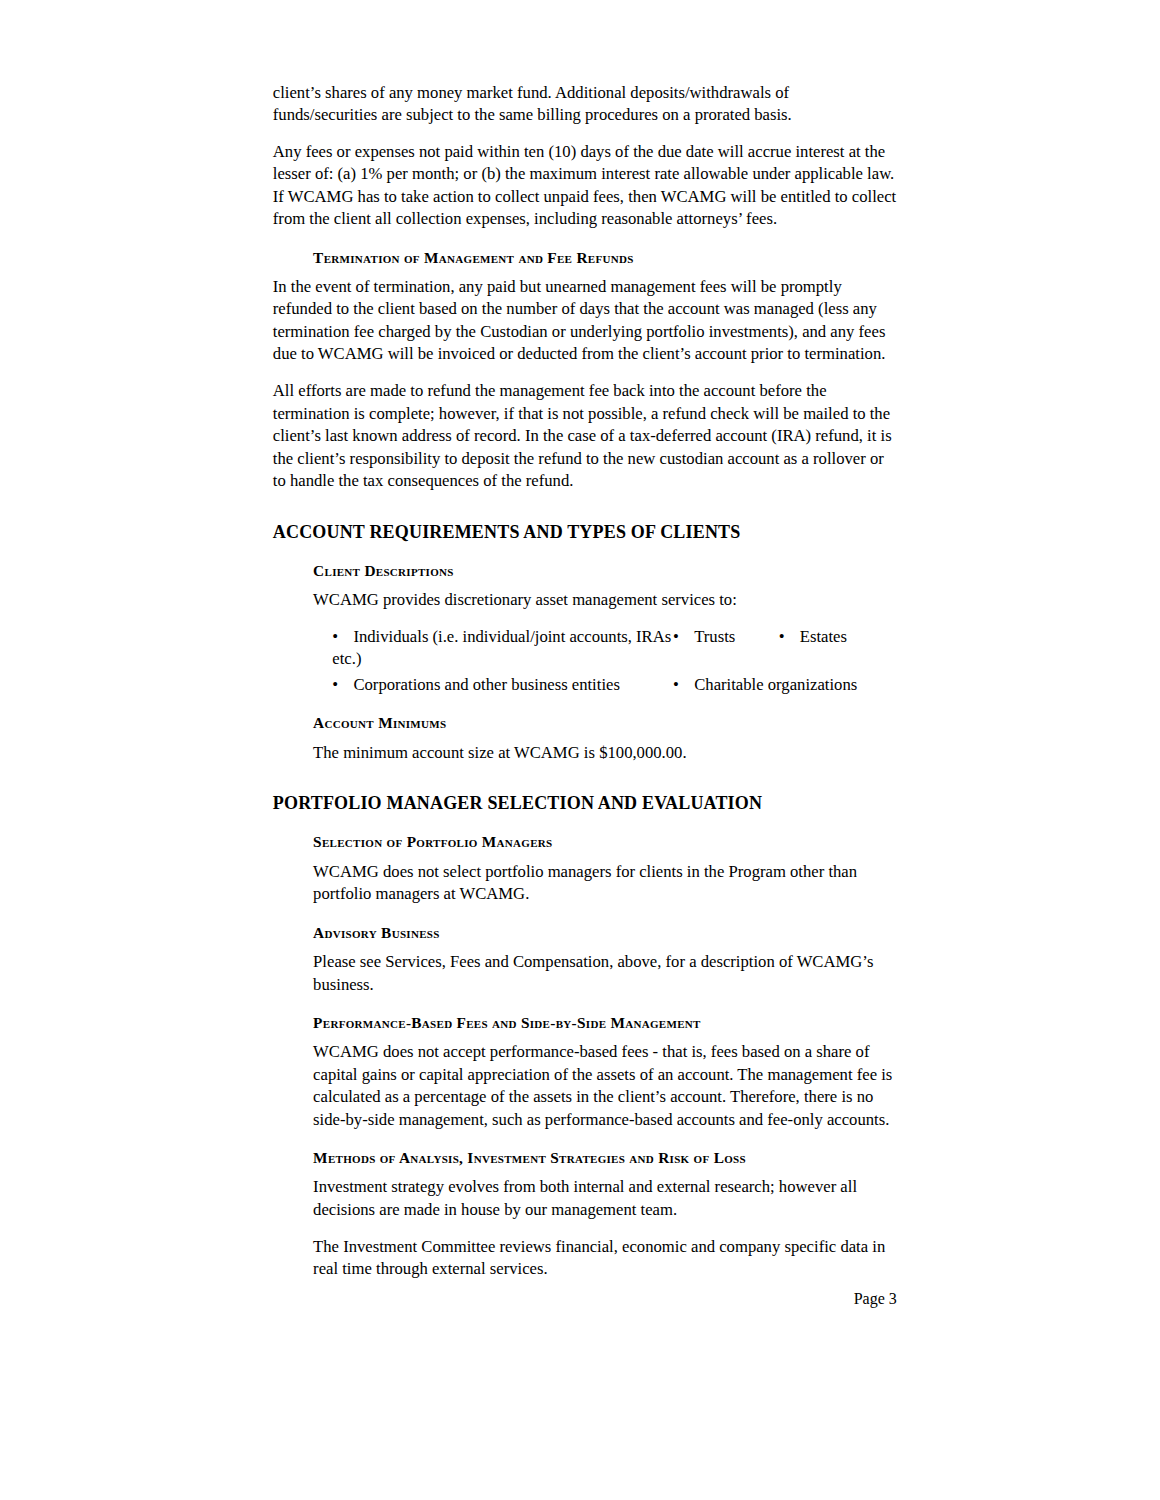client’s shares of any money market fund. Additional deposits/withdrawals of funds/securities are subject to the same billing procedures on a prorated basis.
Any fees or expenses not paid within ten (10) days of the due date will accrue interest at the lesser of: (a) 1% per month; or (b) the maximum interest rate allowable under applicable law. If WCAMG has to take action to collect unpaid fees, then WCAMG will be entitled to collect from the client all collection expenses, including reasonable attorneys’ fees.
Termination of Management and Fee Refunds
In the event of termination, any paid but unearned management fees will be promptly refunded to the client based on the number of days that the account was managed (less any termination fee charged by the Custodian or underlying portfolio investments), and any fees due to WCAMG will be invoiced or deducted from the client’s account prior to termination.
All efforts are made to refund the management fee back into the account before the termination is complete; however, if that is not possible, a refund check will be mailed to the client’s last known address of record. In the case of a tax-deferred account (IRA) refund, it is the client’s responsibility to deposit the refund to the new custodian account as a rollover or to handle the tax consequences of the refund.
ACCOUNT REQUIREMENTS AND TYPES OF CLIENTS
Client Descriptions
WCAMG provides discretionary asset management services to:
•Individuals (i.e. individual/joint accounts, IRAs etc.)
•Trusts
•Estates
•Corporations and other business entities
•Charitable organizations
Account Minimums
The minimum account size at WCAMG is $100,000.00.
PORTFOLIO MANAGER SELECTION AND EVALUATION
Selection of Portfolio Managers
WCAMG does not select portfolio managers for clients in the Program other than portfolio managers at WCAMG.
Advisory Business
Please see Services, Fees and Compensation, above, for a description of WCAMG’s business.
Performance-Based Fees and Side-by-Side Management
WCAMG does not accept performance-based fees - that is, fees based on a share of capital gains or capital appreciation of the assets of an account. The management fee is calculated as a percentage of the assets in the client’s account. Therefore, there is no side-by-side management, such as performance-based accounts and fee-only accounts.
Methods of Analysis, Investment Strategies and Risk of Loss
Investment strategy evolves from both internal and external research; however all decisions are made in house by our management team.
The Investment Committee reviews financial, economic and company specific data in real time through external services.
Page 3